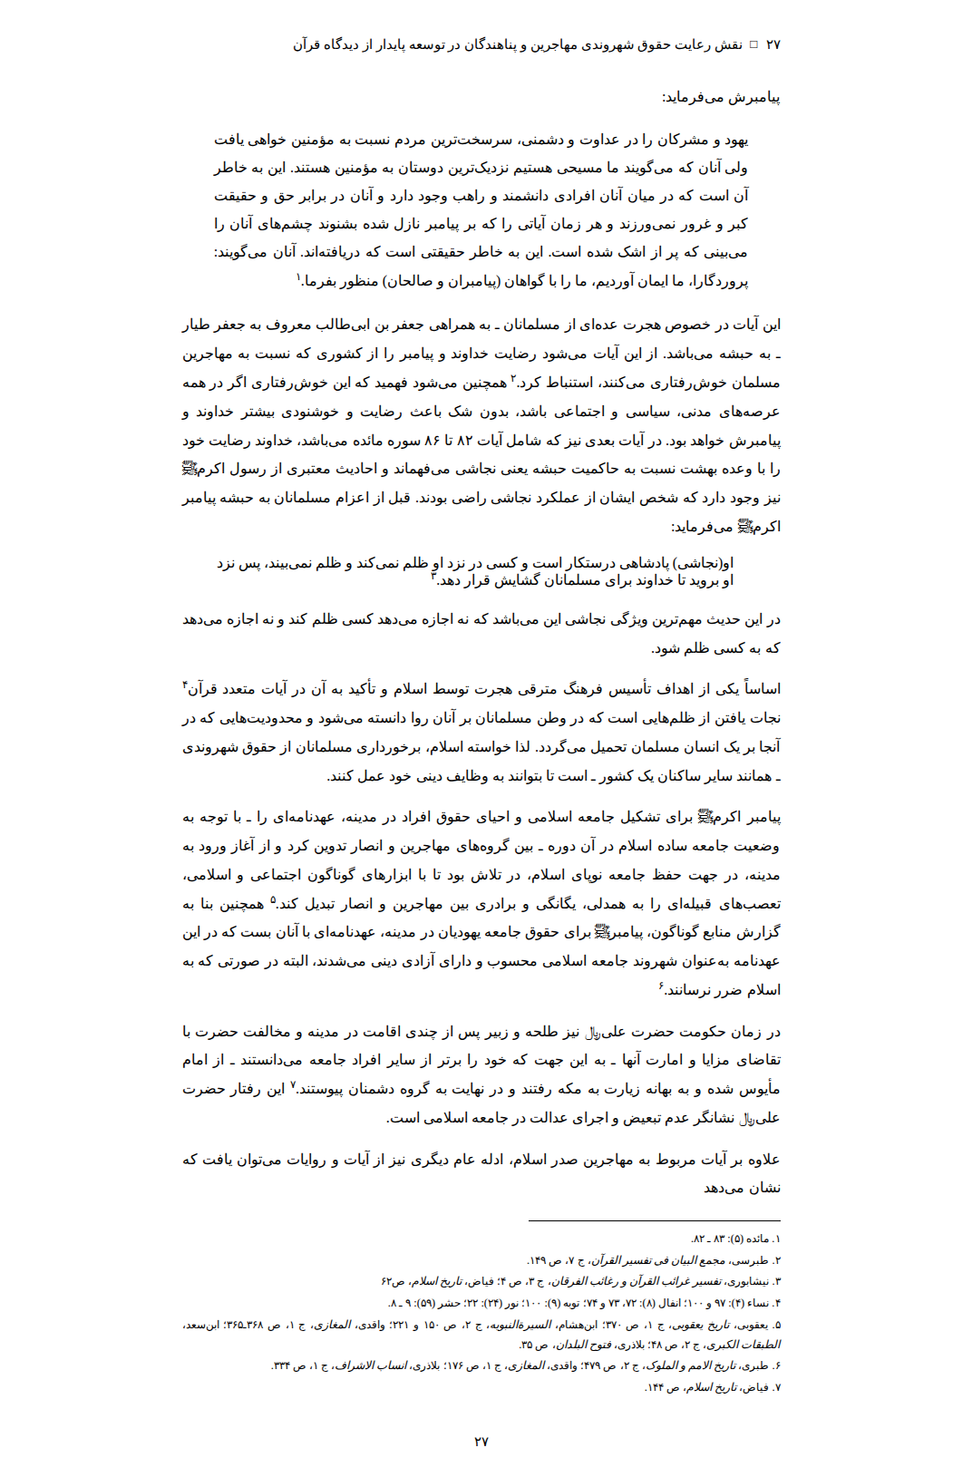۲۷ □ نقش رعایت حقوق شهروندی مهاجرین و پناهندگان در توسعه پایدار از دیدگاه قرآن
پیامبرش می‌فرماید:
یهود و مشرکان را در عداوت و دشمنی، سرسخت‌ترین مردم نسبت به مؤمنین خواهی یافت ولی آنان که می‌گویند ما مسیحی هستیم نزدیک‌ترین دوستان به مؤمنین هستند. این به خاطر آن است که در میان آنان افرادی دانشمند و راهب وجود دارد و آنان در برابر حق و حقیقت کبر و غرور نمی‌ورزند و هر زمان آیاتی را که بر پیامبر نازل شده بشنوند چشم‌های آنان را می‌بینی که پر از اشک شده است. این به خاطر حقیقتی است که دریافته‌اند. آنان می‌گویند: پروردگارا، ما ایمان آوردیم، ما را با گواهان (پیامبران و صالحان) منظور بفرما.۱
این آیات در خصوص هجرت عده‌ای از مسلمانان ـ به همراهی جعفر بن ابی‌طالب معروف به جعفر طیار ـ به حبشه می‌باشد. از این آیات می‌شود رضایت خداوند و پیامبر را از کشوری که نسبت به مهاجرین مسلمان خوش‌رفتاری می‌کنند، استنباط کرد.۲ همچنین می‌شود فهمید که این خوش‌رفتاری اگر در همه عرصه‌های مدنی، سیاسی و اجتماعی باشد، بدون شک باعث رضایت و خوشنودی بیشتر خداوند و پیامبرش خواهد بود. در آیات بعدی نیز که شامل آیات ۸۲ تا ۸۶ سوره مائده می‌باشد، خداوند رضایت خود را با وعده بهشت نسبت به حاکمیت حبشه یعنی نجاشی می‌فهماند و احادیث معتبری از رسول اکرمﷺ نیز وجود دارد که شخص ایشان از عملکرد نجاشی راضی بودند. قبل از اعزام مسلمانان به حبشه پیامبر اکرمﷺ می‌فرماید:
او(نجاشی) پادشاهی درستکار است و کسی در نزد او ظلم نمی‌کند و ظلم نمی‌بیند، پس نزد او بروید تا خداوند برای مسلمانان گشایش قرار دهد.۳
در این حدیث مهم‌ترین ویژگی نجاشی این می‌باشد که نه اجازه می‌دهد کسی ظلم کند و نه اجازه می‌دهد که به کسی ظلم شود.
اساساً یکی از اهداف تأسیس فرهنگ مترقی هجرت توسط اسلام و تأکید به آن در آیات متعدد قرآن۴ نجات یافتن از ظلم‌هایی است که در وطن مسلمانان بر آنان روا دانسته می‌شود و محدودیت‌هایی که در آنجا بر یک انسان مسلمان تحمیل می‌گردد. لذا خواسته اسلام، برخورداری مسلمانان از حقوق شهروندی ـ همانند سایر ساکنان یک کشور ـ است تا بتوانند به وظایف دینی خود عمل کنند.
پیامبر اکرمﷺ برای تشکیل جامعه اسلامی و احیای حقوق افراد در مدینه، عهدنامه‌ای را ـ با توجه به وضعیت جامعه ساده اسلام در آن دوره ـ بین گروه‌های مهاجرین و انصار تدوین کرد و از آغاز ورود به مدینه، در جهت حفظ جامعه نوپای اسلام، در تلاش بود تا با ابزارهای گوناگون اجتماعی و اسلامی، تعصب‌های قبیله‌ای را به همدلی، یگانگی و برادری بین مهاجرین و انصار تبدیل کند.۵ همچنین بنا به گزارش منابع گوناگون، پیامبرﷺ برای حقوق جامعه یهودیان در مدینه، عهدنامه‌ای با آنان بست که در این عهدنامه به‌عنوان شهروند جامعه اسلامی محسوب و دارای آزادی دینی می‌شدند، البته در صورتی که به اسلام ضرر نرسانند.۶
در زمان حکومت حضرت علی﷼ نیز طلحه و زبیر پس از چندی اقامت در مدینه و مخالفت حضرت با تقاضای مزایا و امارت آنها ـ به این جهت که خود را برتر از سایر افراد جامعه می‌دانستند ـ از امام مأیوس شده و به بهانه زیارت به مکه رفتند و در نهایت به گروه دشمنان پیوستند.۷ این رفتار حضرت علی﷼ نشانگر عدم تبعیض و اجرای عدالت در جامعه اسلامی است.
علاوه بر آیات مربوط به مهاجرین صدر اسلام، ادله عام دیگری نیز از آیات و روایات می‌توان یافت که نشان می‌دهد
۱. مائده (۵): ۸۳ ـ ۸۲.
۲. طبرسی، مجمع البیان فی تفسیر القرآن، ج ۷، ص ۱۴۹.
۳. نیشابوری، تفسیر غرائب القرآن و رغائب الفرقان، ج ۳، ص ۴؛ فیاض، تاریخ اسلام، ص۶۲
۴. نساء (۴): ۹۷ و ۱۰۰؛ انفال (۸): ۷۲، ۷۳ و ۷۴؛ توبه (۹): ۱۰۰؛ نور (۲۴): ۲۲؛ حشر (۵۹): ۹ ـ ۸.
۵. یعقوبی، تاریخ یعقوبی، ج ۱، ص ۳۷۰؛ ابن‌هشام، السیرةالنبویه، ج ۲، ص ۱۵۰ و ۲۲۱؛ واقدی، المغازی، ج ۱، ص ۳۶۸ـ۳۶۵؛ ابن‌سعد، الطبقات الکبری، ج ۲، ص ۴۸؛ بلاذری، فتوح البلدان، ص ۳۵.
۶. طبری، تاریخ الامم و الملوک، ج ۲، ص ۴۷۹؛ واقدی، المغازی، ج ۱، ص ۱۷۶؛ بلاذری، انساب الاشراف، ج ۱، ص ۳۳۴.
۷. فیاض، تاریخ اسلام، ص ۱۴۴.
۲۷